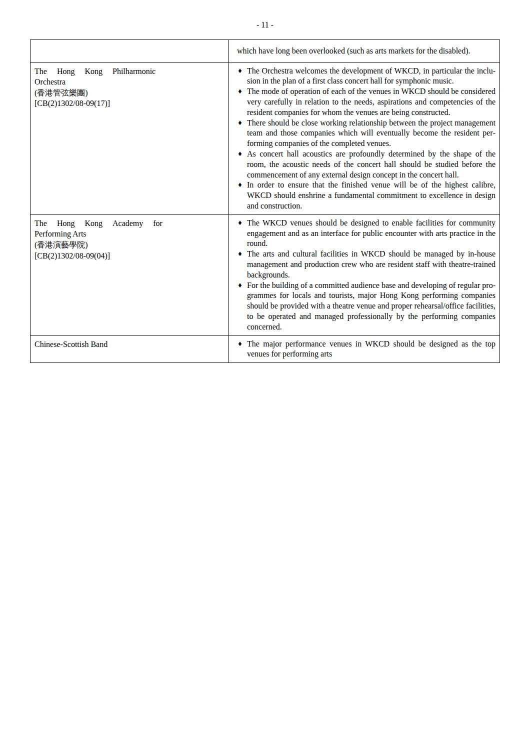- 11 -
| | which have long been overlooked (such as arts markets for the disabled). |
| The Hong Kong Philharmonic Orchestra (香港管弦樂團) [CB(2)1302/08-09(17)] | / ♦ / The Orchestra welcomes the development of WKCD, in particular the inclusion in the plan of a first class concert hall for symphonic music. / / ♦ / The mode of operation of each of the venues in WKCD should be considered very carefully in relation to the needs, aspirations and competencies of the resident companies for whom the venues are being constructed. / / ♦ / There should be close working relationship between the project management team and those companies which will eventually become the resident performing companies of the completed venues. / / ♦ / As concert hall acoustics are profoundly determined by the shape of the room, the acoustic needs of the concert hall should be studied before the commencement of any external design concept in the concert hall. / / ♦ / In order to ensure that the finished venue will be of the highest calibre, WKCD should enshrine a fundamental commitment to excellence in design and construction. / |
| The Hong Kong Academy for Performing Arts (香港演藝學院) [CB(2)1302/08-09(04)] | / ♦ / The WKCD venues should be designed to enable facilities for community engagement and as an interface for public encounter with arts practice in the round. / / ♦ / The arts and cultural facilities in WKCD should be managed by in-house management and production crew who are resident staff with theatre-trained backgrounds. / / ♦ / For the building of a committed audience base and developing of regular programmes for locals and tourists, major Hong Kong performing companies should be provided with a theatre venue and proper rehearsal/office facilities, to be operated and managed professionally by the performing companies concerned. / |
| Chinese-Scottish Band | / ♦ / The major performance venues in WKCD should be designed as the top venues for performing arts / |